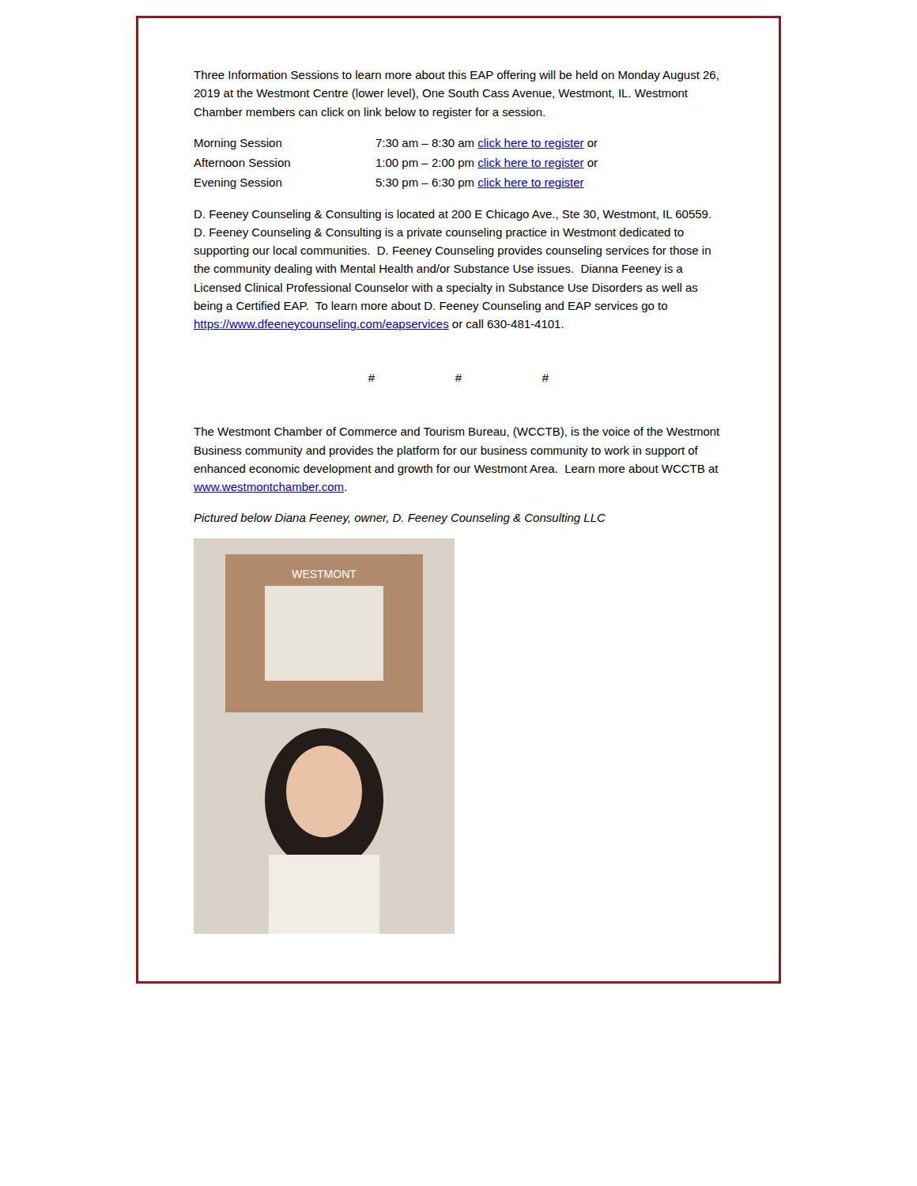Three Information Sessions to learn more about this EAP offering will be held on Monday August 26, 2019 at the Westmont Centre (lower level), One South Cass Avenue, Westmont, IL. Westmont Chamber members can click on link below to register for a session.
Morning Session 7:30 am – 8:30 am click here to register or
Afternoon Session 1:00 pm – 2:00 pm click here to register or
Evening Session 5:30 pm – 6:30 pm click here to register
D. Feeney Counseling & Consulting is located at 200 E Chicago Ave., Ste 30, Westmont, IL 60559.
D. Feeney Counseling & Consulting is a private counseling practice in Westmont dedicated to supporting our local communities. D. Feeney Counseling provides counseling services for those in the community dealing with Mental Health and/or Substance Use issues. Dianna Feeney is a Licensed Clinical Professional Counselor with a specialty in Substance Use Disorders as well as being a Certified EAP. To learn more about D. Feeney Counseling and EAP services go to https://www.dfeeneycounseling.com/eapservices or call 630-481-4101.
###
The Westmont Chamber of Commerce and Tourism Bureau, (WCCTB), is the voice of the Westmont Business community and provides the platform for our business community to work in support of enhanced economic development and growth for our Westmont Area. Learn more about WCCTB at www.westmontchamber.com.
Pictured below Diana Feeney, owner, D. Feeney Counseling & Consulting LLC